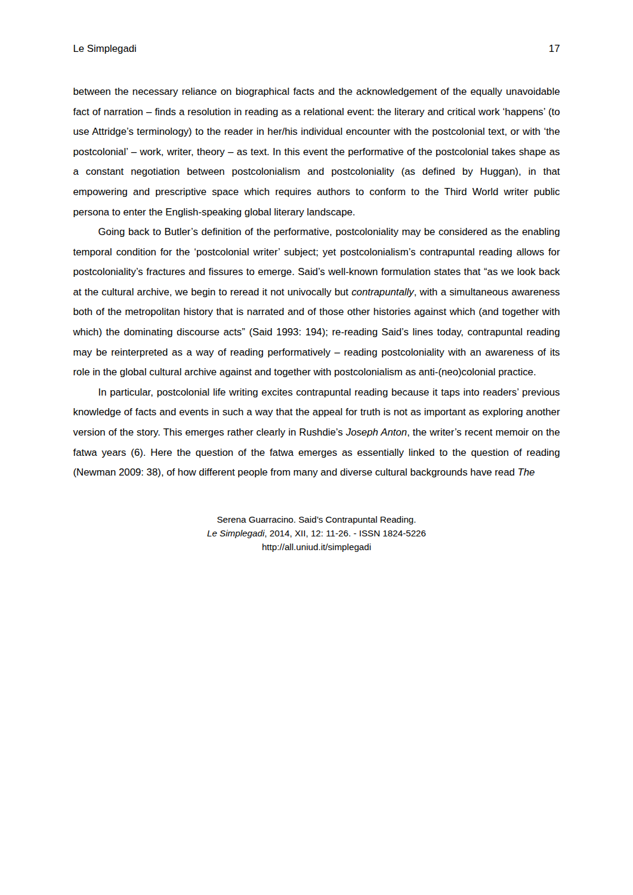Le Simplegadi 17
between the necessary reliance on biographical facts and the acknowledgement of the equally unavoidable fact of narration – finds a resolution in reading as a relational event: the literary and critical work ‘happens’ (to use Attridge’s terminology) to the reader in her/his individual encounter with the postcolonial text, or with ‘the postcolonial’ – work, writer, theory – as text. In this event the performative of the postcolonial takes shape as a constant negotiation between postcolonialism and postcoloniality (as defined by Huggan), in that empowering and prescriptive space which requires authors to conform to the Third World writer public persona to enter the English-speaking global literary landscape.
Going back to Butler’s definition of the performative, postcoloniality may be considered as the enabling temporal condition for the ‘postcolonial writer’ subject; yet postcolonialism’s contrapuntal reading allows for postcoloniality’s fractures and fissures to emerge. Said’s well-known formulation states that “as we look back at the cultural archive, we begin to reread it not univocally but contrapuntally, with a simultaneous awareness both of the metropolitan history that is narrated and of those other histories against which (and together with which) the dominating discourse acts” (Said 1993: 194); re-reading Said’s lines today, contrapuntal reading may be reinterpreted as a way of reading performatively – reading postcoloniality with an awareness of its role in the global cultural archive against and together with postcolonialism as anti-(neo)colonial practice.
In particular, postcolonial life writing excites contrapuntal reading because it taps into readers’ previous knowledge of facts and events in such a way that the appeal for truth is not as important as exploring another version of the story. This emerges rather clearly in Rushdie’s Joseph Anton, the writer’s recent memoir on the fatwa years (6). Here the question of the fatwa emerges as essentially linked to the question of reading (Newman 2009: 38), of how different people from many and diverse cultural backgrounds have read The
Serena Guarracino. Said’s Contrapuntal Reading.
Le Simplegadi, 2014, XII, 12: 11-26. - ISSN 1824-5226
http://all.uniud.it/simplegadi